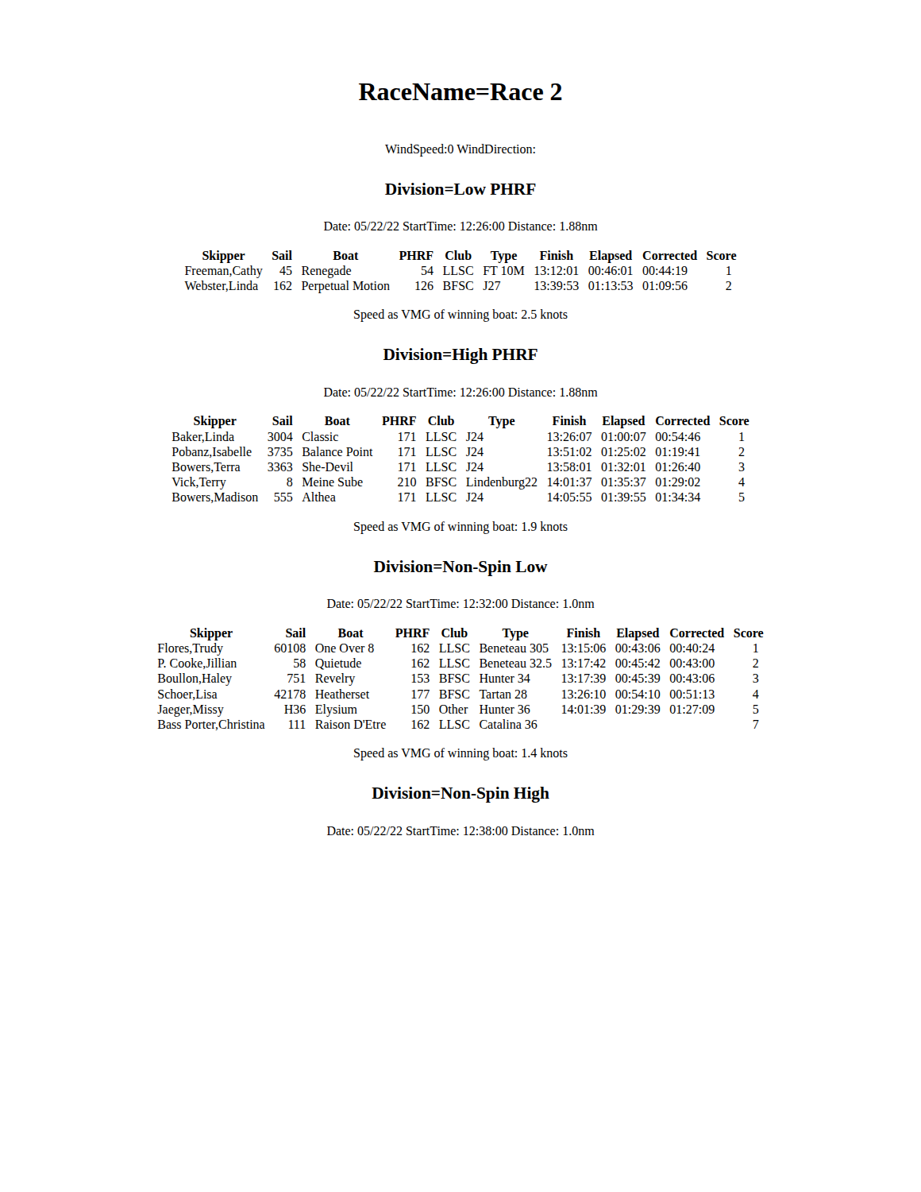RaceName=Race 2
WindSpeed:0 WindDirection:
Division=Low PHRF
Date: 05/22/22 StartTime: 12:26:00 Distance: 1.88nm
| Skipper | Sail | Boat | PHRF | Club | Type | Finish | Elapsed | Corrected | Score |
| --- | --- | --- | --- | --- | --- | --- | --- | --- | --- |
| Freeman,Cathy | 45 | Renegade | 54 | LLSC | FT 10M | 13:12:01 | 00:46:01 | 00:44:19 | 1 |
| Webster,Linda | 162 | Perpetual Motion | 126 | BFSC | J27 | 13:39:53 | 01:13:53 | 01:09:56 | 2 |
Speed as VMG of winning boat: 2.5 knots
Division=High PHRF
Date: 05/22/22 StartTime: 12:26:00 Distance: 1.88nm
| Skipper | Sail | Boat | PHRF | Club | Type | Finish | Elapsed | Corrected | Score |
| --- | --- | --- | --- | --- | --- | --- | --- | --- | --- |
| Baker,Linda | 3004 | Classic | 171 | LLSC | J24 | 13:26:07 | 01:00:07 | 00:54:46 | 1 |
| Pobanz,Isabelle | 3735 | Balance Point | 171 | LLSC | J24 | 13:51:02 | 01:25:02 | 01:19:41 | 2 |
| Bowers,Terra | 3363 | She-Devil | 171 | LLSC | J24 | 13:58:01 | 01:32:01 | 01:26:40 | 3 |
| Vick,Terry | 8 | Meine Sube | 210 | BFSC | Lindenburg22 | 14:01:37 | 01:35:37 | 01:29:02 | 4 |
| Bowers,Madison | 555 | Althea | 171 | LLSC | J24 | 14:05:55 | 01:39:55 | 01:34:34 | 5 |
Speed as VMG of winning boat: 1.9 knots
Division=Non-Spin Low
Date: 05/22/22 StartTime: 12:32:00 Distance: 1.0nm
| Skipper | Sail | Boat | PHRF | Club | Type | Finish | Elapsed | Corrected | Score |
| --- | --- | --- | --- | --- | --- | --- | --- | --- | --- |
| Flores,Trudy | 60108 | One Over 8 | 162 | LLSC | Beneteau 305 | 13:15:06 | 00:43:06 | 00:40:24 | 1 |
| P. Cooke,Jillian | 58 | Quietude | 162 | LLSC | Beneteau 32.5 | 13:17:42 | 00:45:42 | 00:43:00 | 2 |
| Boullon,Haley | 751 | Revelry | 153 | BFSC | Hunter 34 | 13:17:39 | 00:45:39 | 00:43:06 | 3 |
| Schoer,Lisa | 42178 | Heatherset | 177 | BFSC | Tartan 28 | 13:26:10 | 00:54:10 | 00:51:13 | 4 |
| Jaeger,Missy | H36 | Elysium | 150 | Other | Hunter 36 | 14:01:39 | 01:29:39 | 01:27:09 | 5 |
| Bass Porter,Christina | 111 | Raison D'Etre | 162 | LLSC | Catalina 36 | | | | 7 |
Speed as VMG of winning boat: 1.4 knots
Division=Non-Spin High
Date: 05/22/22 StartTime: 12:38:00 Distance: 1.0nm